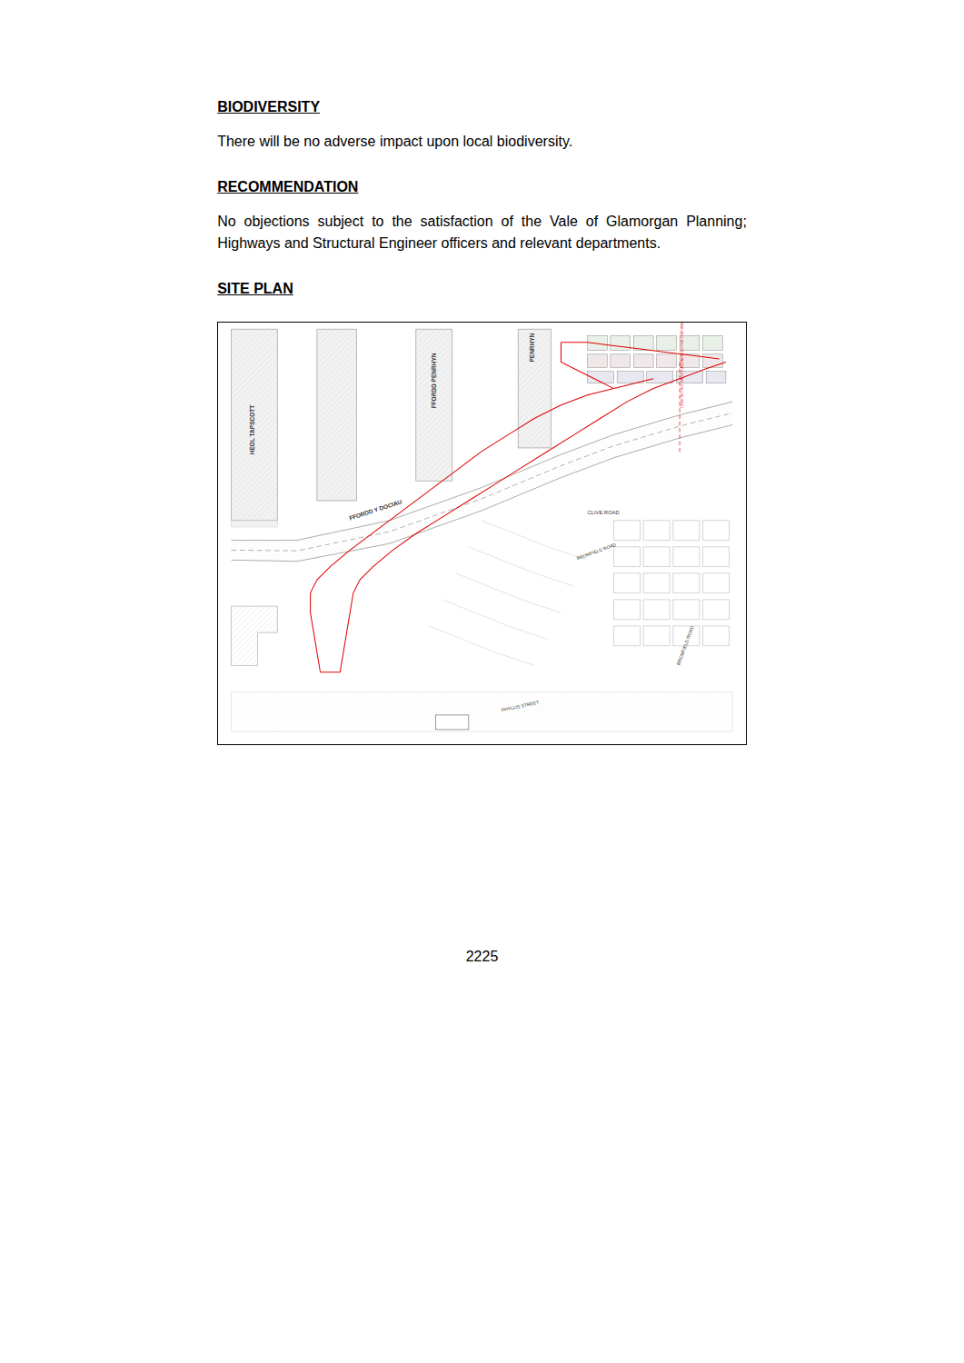BIODIVERSITY
There will be no adverse impact upon local biodiversity.
RECOMMENDATION
No objections subject to the satisfaction of the Vale of Glamorgan Planning; Highways and Structural Engineer officers and relevant departments.
SITE PLAN
TO BE SET OUT ON SITE AND AGREED FOR CONFIRMATION HEOL TAPSCOTT FFORDD PENRHYN PENRHYN FFORDD Y DOCIAU CLIVE ROAD BROMFIELD ROAD BROMFIELD ROAD PHYLLIS STREET
2225